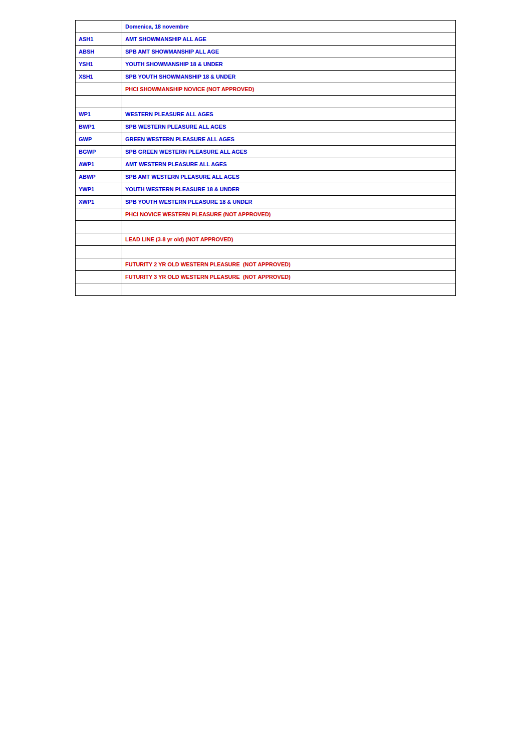| | Domenica, 18 novembre |
| ASH1 | AMT SHOWMANSHIP ALL AGE |
| ABSH | SPB AMT SHOWMANSHIP ALL AGE |
| YSH1 | YOUTH SHOWMANSHIP 18 & UNDER |
| XSH1 | SPB YOUTH SHOWMANSHIP 18 & UNDER |
| | PHCI SHOWMANSHIP NOVICE (NOT APPROVED) |
| WP1 | WESTERN PLEASURE ALL AGES |
| BWP1 | SPB WESTERN PLEASURE ALL AGES |
| GWP | GREEN WESTERN PLEASURE ALL AGES |
| BGWP | SPB GREEN WESTERN PLEASURE ALL AGES |
| AWP1 | AMT WESTERN PLEASURE ALL AGES |
| ABWP | SPB AMT WESTERN PLEASURE ALL AGES |
| YWP1 | YOUTH WESTERN PLEASURE 18 & UNDER |
| XWP1 | SPB YOUTH WESTERN PLEASURE 18 & UNDER |
| | PHCI NOVICE WESTERN PLEASURE (NOT APPROVED) |
| | LEAD LINE (3-8 yr old) (NOT APPROVED) |
| | FUTURITY 2 YR OLD WESTERN PLEASURE (NOT APPROVED) |
| | FUTURITY 3 YR OLD WESTERN PLEASURE (NOT APPROVED) |